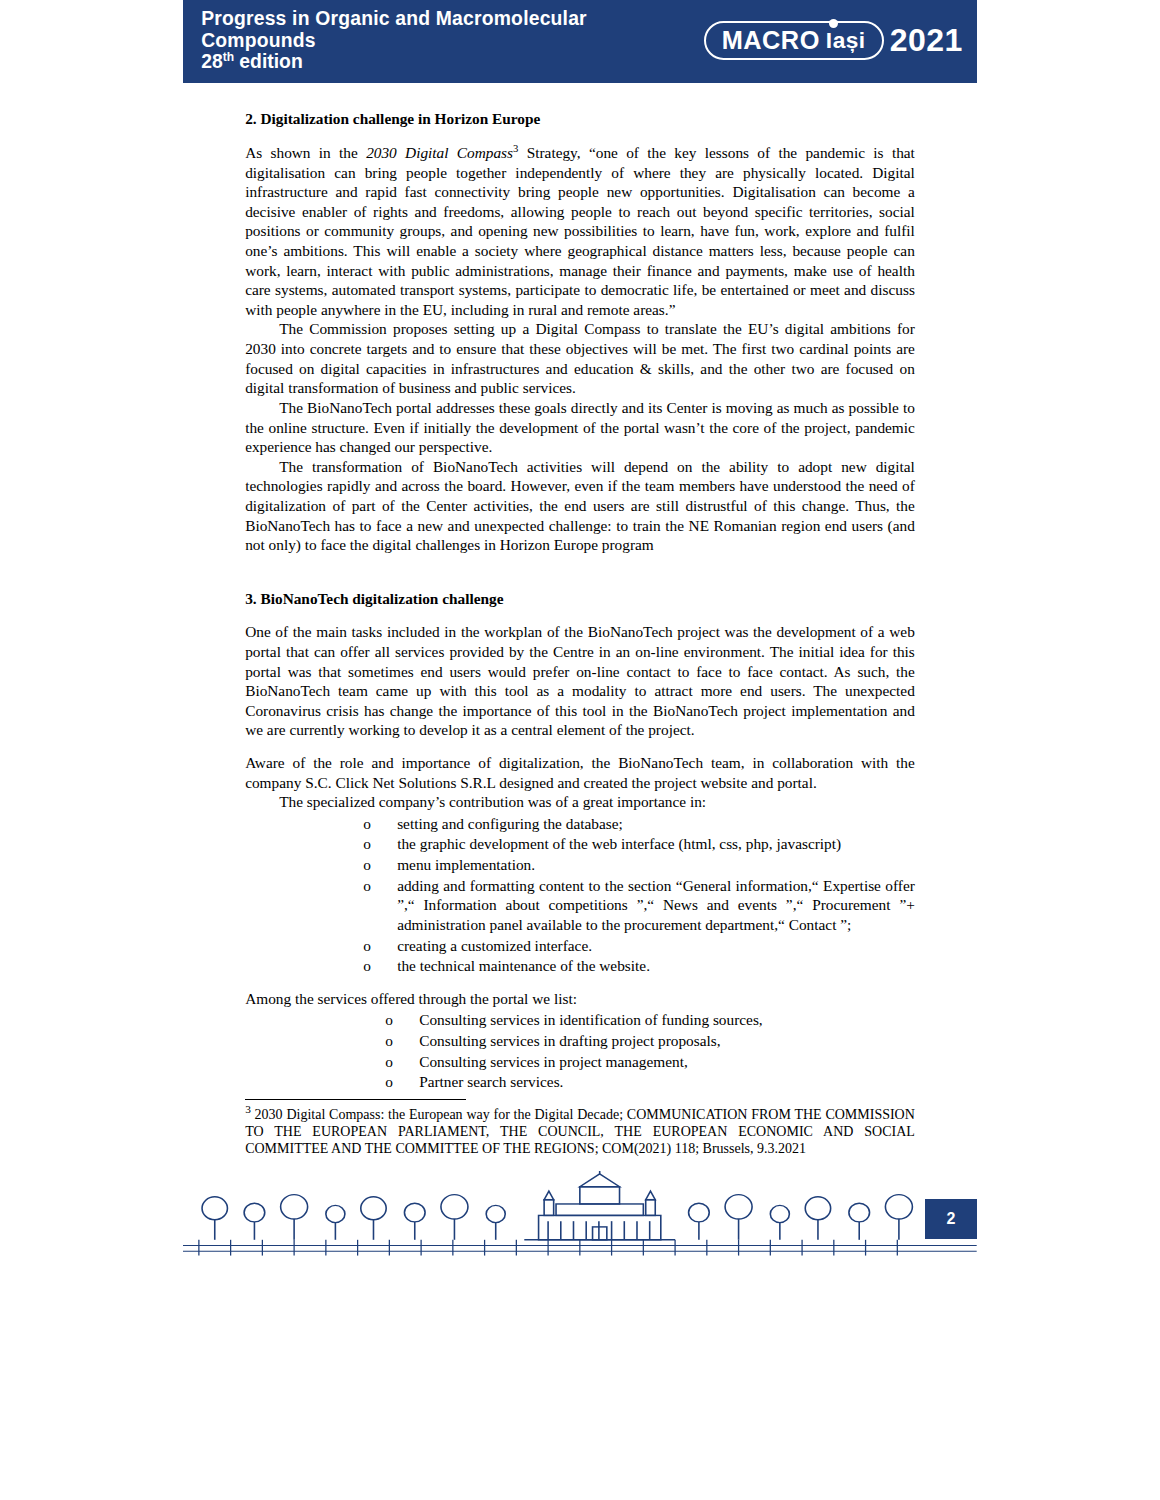Progress in Organic and Macromolecular Compounds
28th edition
MACRO Iași 2021
2. Digitalization challenge in Horizon Europe
As shown in the 2030 Digital Compass3 Strategy, “one of the key lessons of the pandemic is that digitalisation can bring people together independently of where they are physically located. Digital infrastructure and rapid fast connectivity bring people new opportunities. Digitalisation can become a decisive enabler of rights and freedoms, allowing people to reach out beyond specific territories, social positions or community groups, and opening new possibilities to learn, have fun, work, explore and fulfil one’s ambitions. This will enable a society where geographical distance matters less, because people can work, learn, interact with public administrations, manage their finance and payments, make use of health care systems, automated transport systems, participate to democratic life, be entertained or meet and discuss with people anywhere in the EU, including in rural and remote areas.”
The Commission proposes setting up a Digital Compass to translate the EU’s digital ambitions for 2030 into concrete targets and to ensure that these objectives will be met. The first two cardinal points are focused on digital capacities in infrastructures and education & skills, and the other two are focused on digital transformation of business and public services.
The BioNanoTech portal addresses these goals directly and its Center is moving as much as possible to the online structure. Even if initially the development of the portal wasn’t the core of the project, pandemic experience has changed our perspective.
The transformation of BioNanoTech activities will depend on the ability to adopt new digital technologies rapidly and across the board. However, even if the team members have understood the need of digitalization of part of the Center activities, the end users are still distrustful of this change. Thus, the BioNanoTech has to face a new and unexpected challenge: to train the NE Romanian region end users (and not only) to face the digital challenges in Horizon Europe program
3. BioNanoTech digitalization challenge
One of the main tasks included in the workplan of the BioNanoTech project was the development of a web portal that can offer all services provided by the Centre in an on-line environment. The initial idea for this portal was that sometimes end users would prefer on-line contact to face to face contact. As such, the BioNanoTech team came up with this tool as a modality to attract more end users. The unexpected Coronavirus crisis has change the importance of this tool in the BioNanoTech project implementation and we are currently working to develop it as a central element of the project.
Aware of the role and importance of digitalization, the BioNanoTech team, in collaboration with the company S.C. Click Net Solutions S.R.L designed and created the project website and portal.
The specialized company’s contribution was of a great importance in:
setting and configuring the database;
the graphic development of the web interface (html, css, php, javascript)
menu implementation.
adding and formatting content to the section “General information,“ Expertise offer ”,“ Information about competitions ”,“ News and events ”,“ Procurement ”+ administration panel available to the procurement department,“ Contact ”;
creating a customized interface.
the technical maintenance of the website.
Among the services offered through the portal we list:
Consulting services in identification of funding sources,
Consulting services in drafting project proposals,
Consulting services in project management,
Partner search services.
3 2030 Digital Compass: the European way for the Digital Decade; COMMUNICATION FROM THE COMMISSION TO THE EUROPEAN PARLIAMENT, THE COUNCIL, THE EUROPEAN ECONOMIC AND SOCIAL COMMITTEE AND THE COMMITTEE OF THE REGIONS; COM(2021) 118; Brussels, 9.3.2021
2